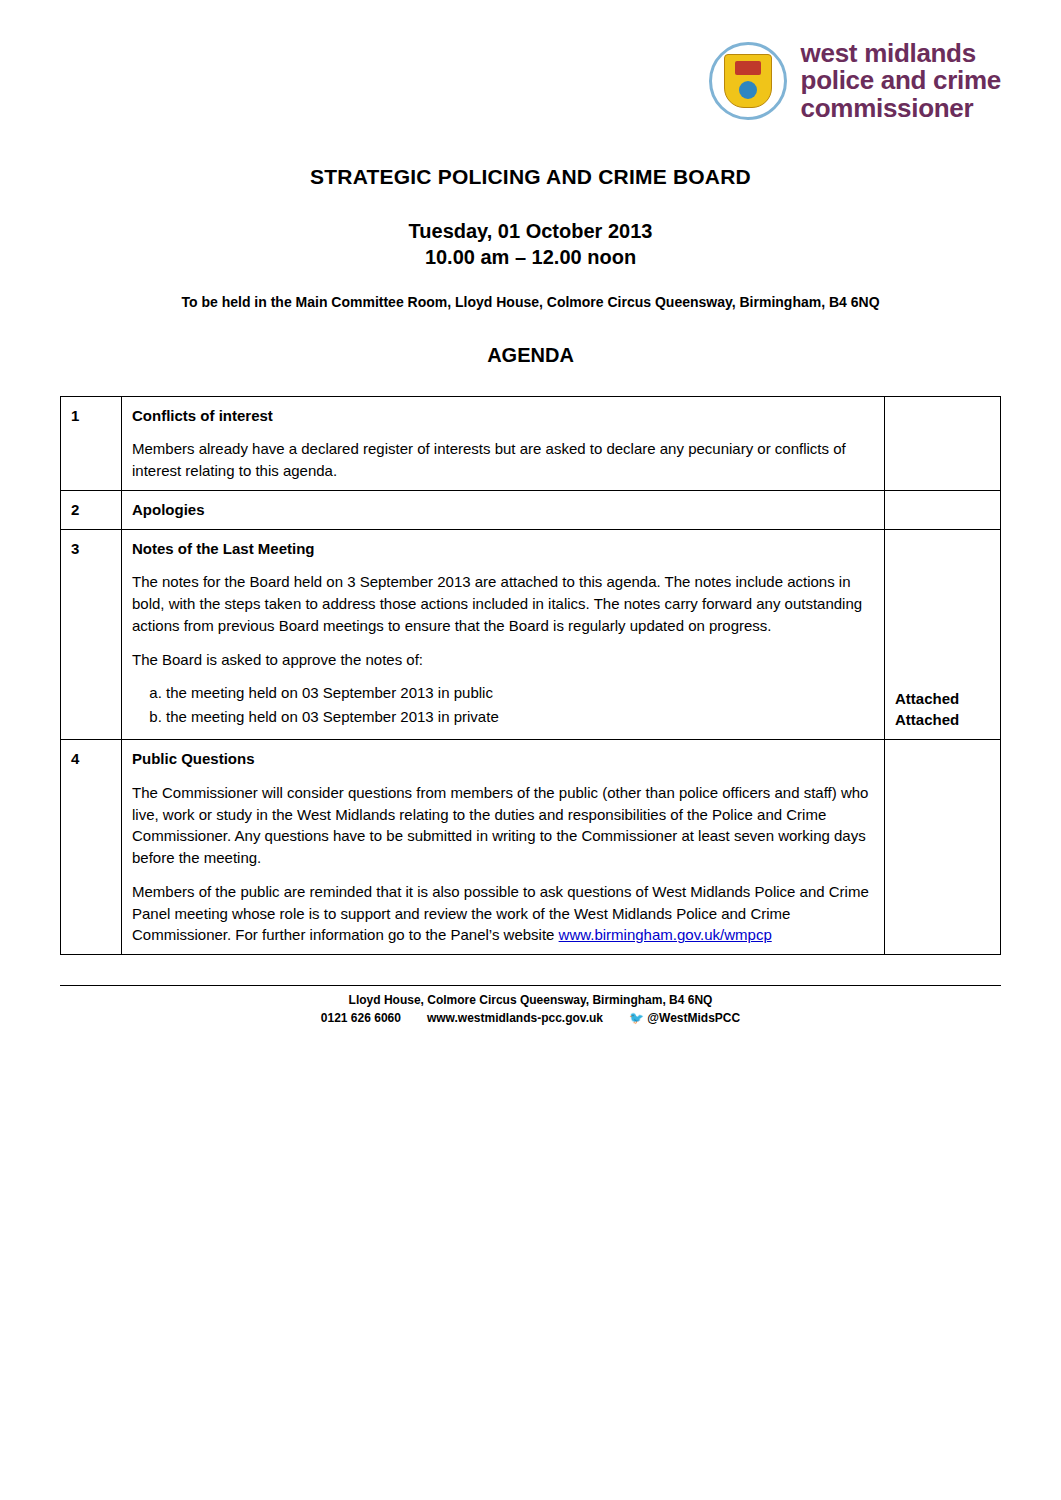west midlands
police and crime
commissioner
STRATEGIC POLICING AND CRIME BOARD
Tuesday, 01 October 2013
10.00 am – 12.00 noon
To be held in the Main Committee Room, Lloyd House, Colmore Circus Queensway, Birmingham, B4 6NQ
AGENDA
| 1 | Conflicts of interest Members already have a declared register of interests but are asked to declare any pecuniary or conflicts of interest relating to this agenda. | |
| 2 | Apologies | |
| 3 | Notes of the Last Meeting The notes for the Board held on 3 September 2013 are attached to this agenda. The notes include actions in bold, with the steps taken to address those actions included in italics. The notes carry forward any outstanding actions from previous Board meetings to ensure that the Board is regularly updated on progress. The Board is asked to approve the notes of: the meeting held on 03 September 2013 in public the meeting held on 03 September 2013 in private | Attached Attached |
| 4 | Public Questions The Commissioner will consider questions from members of the public (other than police officers and staff) who live, work or study in the West Midlands relating to the duties and responsibilities of the Police and Crime Commissioner. Any questions have to be submitted in writing to the Commissioner at least seven working days before the meeting. Members of the public are reminded that it is also possible to ask questions of West Midlands Police and Crime Panel meeting whose role is to support and review the work of the West Midlands Police and Crime Commissioner. For further information go to the Panel’s website www.birmingham.gov.uk/wmpcp | |
Lloyd House, Colmore Circus Queensway, Birmingham, B4 6NQ
0121 626 6060 www.westmidlands-pcc.gov.uk 🐦 @WestMidsPCC